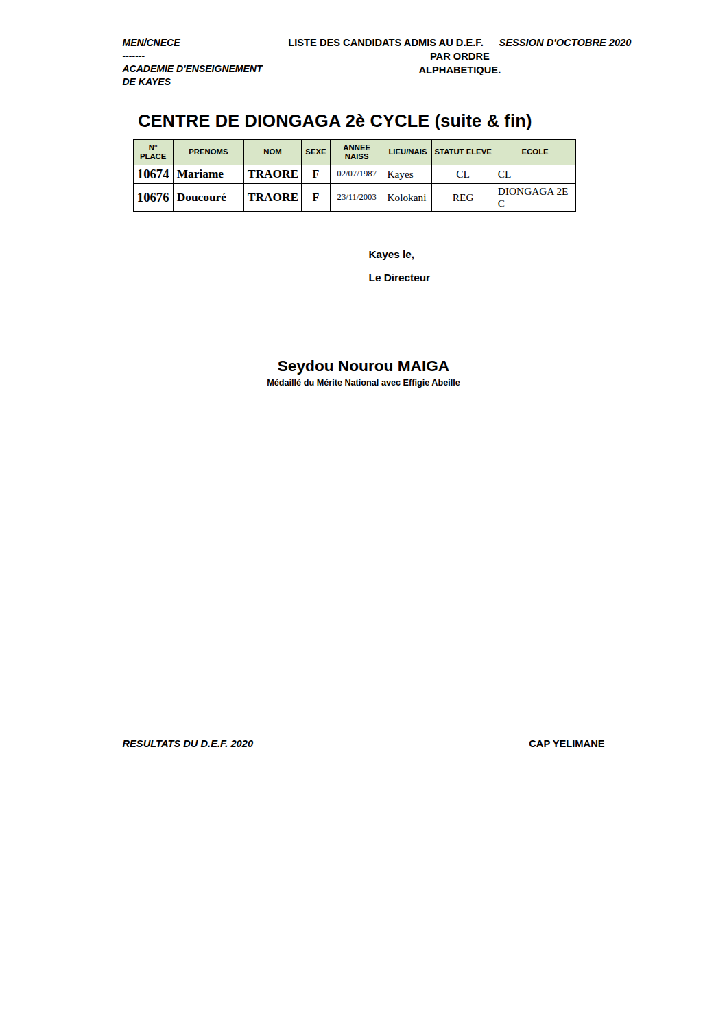MEN/CNECE
-------
ACADEMIE D'ENSEIGNEMENT
DE KAYES
LISTE DES CANDIDATS ADMIS AU D.E.F. SESSION D'OCTOBRE 2020
PAR ORDRE
ALPHABETIQUE.
CENTRE DE DIONGAGA 2è CYCLE (suite & fin)
| N° PLACE | PRENOMS | NOM | SEXE | ANNEE NAISS | LIEU/NAIS | STATUT ELEVE | ECOLE |
| --- | --- | --- | --- | --- | --- | --- | --- |
| 10674 | Mariame | TRAORE | F | 02/07/1987 | Kayes | CL | CL |
| 10676 | Doucouré | TRAORE | F | 23/11/2003 | Kolokani | REG | DIONGAGA 2E C |
Kayes le,
Le Directeur
Seydou Nourou MAIGA
Médaillé du Mérite National avec Effigie Abeille
RESULTATS DU D.E.F. 2020 CAP YELIMANE